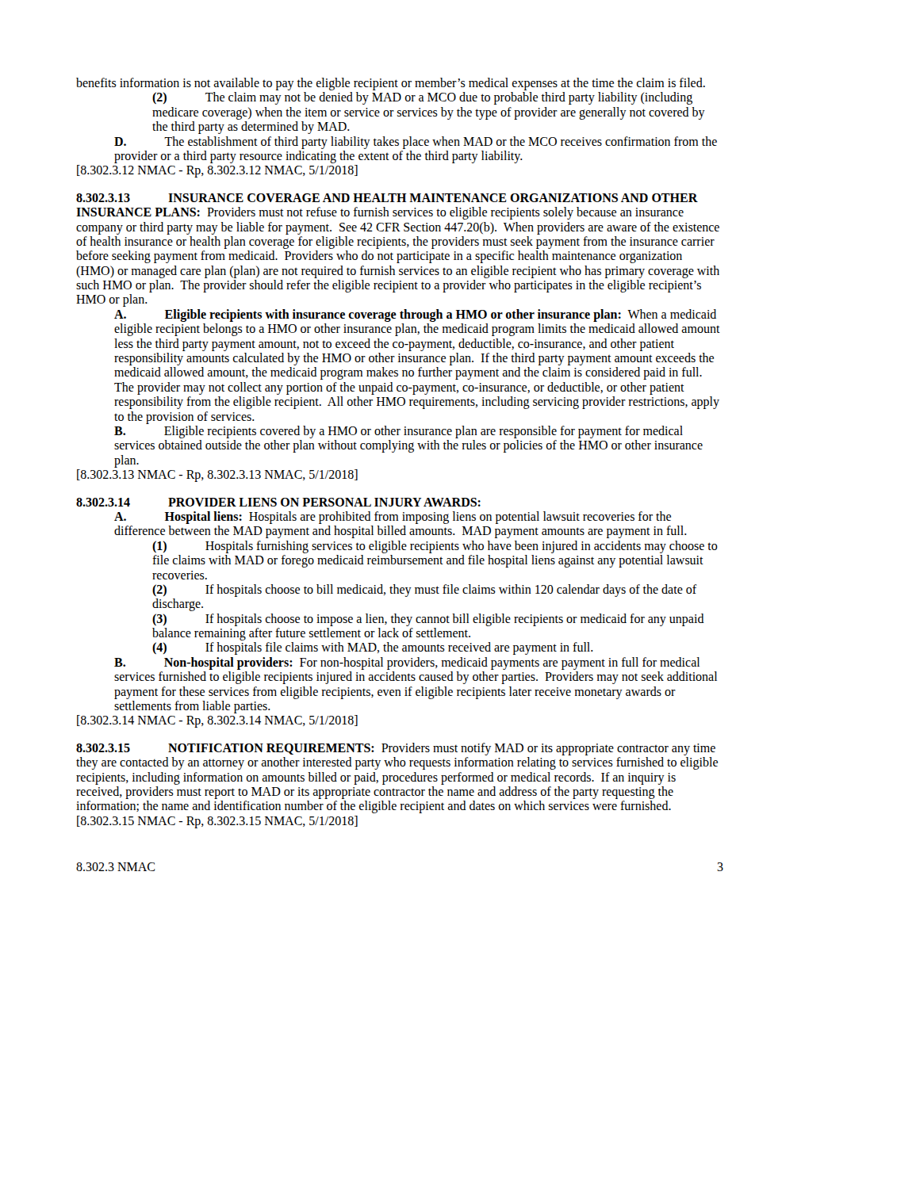benefits information is not available to pay the eligble recipient or member’s medical expenses at the time the claim is filed.
(2)   The claim may not be denied by MAD or a MCO due to probable third party liability (including medicare coverage) when the item or service or services by the type of provider are generally not covered by the third party as determined by MAD.
D.   The establishment of third party liability takes place when MAD or the MCO receives confirmation from the provider or a third party resource indicating the extent of the third party liability.
[8.302.3.12 NMAC - Rp, 8.302.3.12 NMAC, 5/1/2018]
8.302.3.13   INSURANCE COVERAGE AND HEALTH MAINTENANCE ORGANIZATIONS AND OTHER INSURANCE PLANS: Providers must not refuse to furnish services to eligible recipients solely because an insurance company or third party may be liable for payment. See 42 CFR Section 447.20(b). When providers are aware of the existence of health insurance or health plan coverage for eligible recipients, the providers must seek payment from the insurance carrier before seeking payment from medicaid. Providers who do not participate in a specific health maintenance organization (HMO) or managed care plan (plan) are not required to furnish services to an eligible recipient who has primary coverage with such HMO or plan. The provider should refer the eligible recipient to a provider who participates in the eligible recipient’s HMO or plan.
A.   Eligible recipients with insurance coverage through a HMO or other insurance plan: When a medicaid eligible recipient belongs to a HMO or other insurance plan, the medicaid program limits the medicaid allowed amount less the third party payment amount, not to exceed the co-payment, deductible, co-insurance, and other patient responsibility amounts calculated by the HMO or other insurance plan. If the third party payment amount exceeds the medicaid allowed amount, the medicaid program makes no further payment and the claim is considered paid in full. The provider may not collect any portion of the unpaid co-payment, co-insurance, or deductible, or other patient responsibility from the eligible recipient. All other HMO requirements, including servicing provider restrictions, apply to the provision of services.
B.   Eligible recipients covered by a HMO or other insurance plan are responsible for payment for medical services obtained outside the other plan without complying with the rules or policies of the HMO or other insurance plan.
[8.302.3.13 NMAC - Rp, 8.302.3.13 NMAC, 5/1/2018]
8.302.3.14   PROVIDER LIENS ON PERSONAL INJURY AWARDS:
A.   Hospital liens: Hospitals are prohibited from imposing liens on potential lawsuit recoveries for the difference between the MAD payment and hospital billed amounts. MAD payment amounts are payment in full.
(1)   Hospitals furnishing services to eligible recipients who have been injured in accidents may choose to file claims with MAD or forego medicaid reimbursement and file hospital liens against any potential lawsuit recoveries.
(2)   If hospitals choose to bill medicaid, they must file claims within 120 calendar days of the date of discharge.
(3)   If hospitals choose to impose a lien, they cannot bill eligible recipients or medicaid for any unpaid balance remaining after future settlement or lack of settlement.
(4)   If hospitals file claims with MAD, the amounts received are payment in full.
B.   Non-hospital providers: For non-hospital providers, medicaid payments are payment in full for medical services furnished to eligible recipients injured in accidents caused by other parties. Providers may not seek additional payment for these services from eligible recipients, even if eligible recipients later receive monetary awards or settlements from liable parties.
[8.302.3.14 NMAC - Rp, 8.302.3.14 NMAC, 5/1/2018]
8.302.3.15   NOTIFICATION REQUIREMENTS: Providers must notify MAD or its appropriate contractor any time they are contacted by an attorney or another interested party who requests information relating to services furnished to eligible recipients, including information on amounts billed or paid, procedures performed or medical records. If an inquiry is received, providers must report to MAD or its appropriate contractor the name and address of the party requesting the information; the name and identification number of the eligible recipient and dates on which services were furnished.
[8.302.3.15 NMAC - Rp, 8.302.3.15 NMAC, 5/1/2018]
8.302.3 NMAC 3